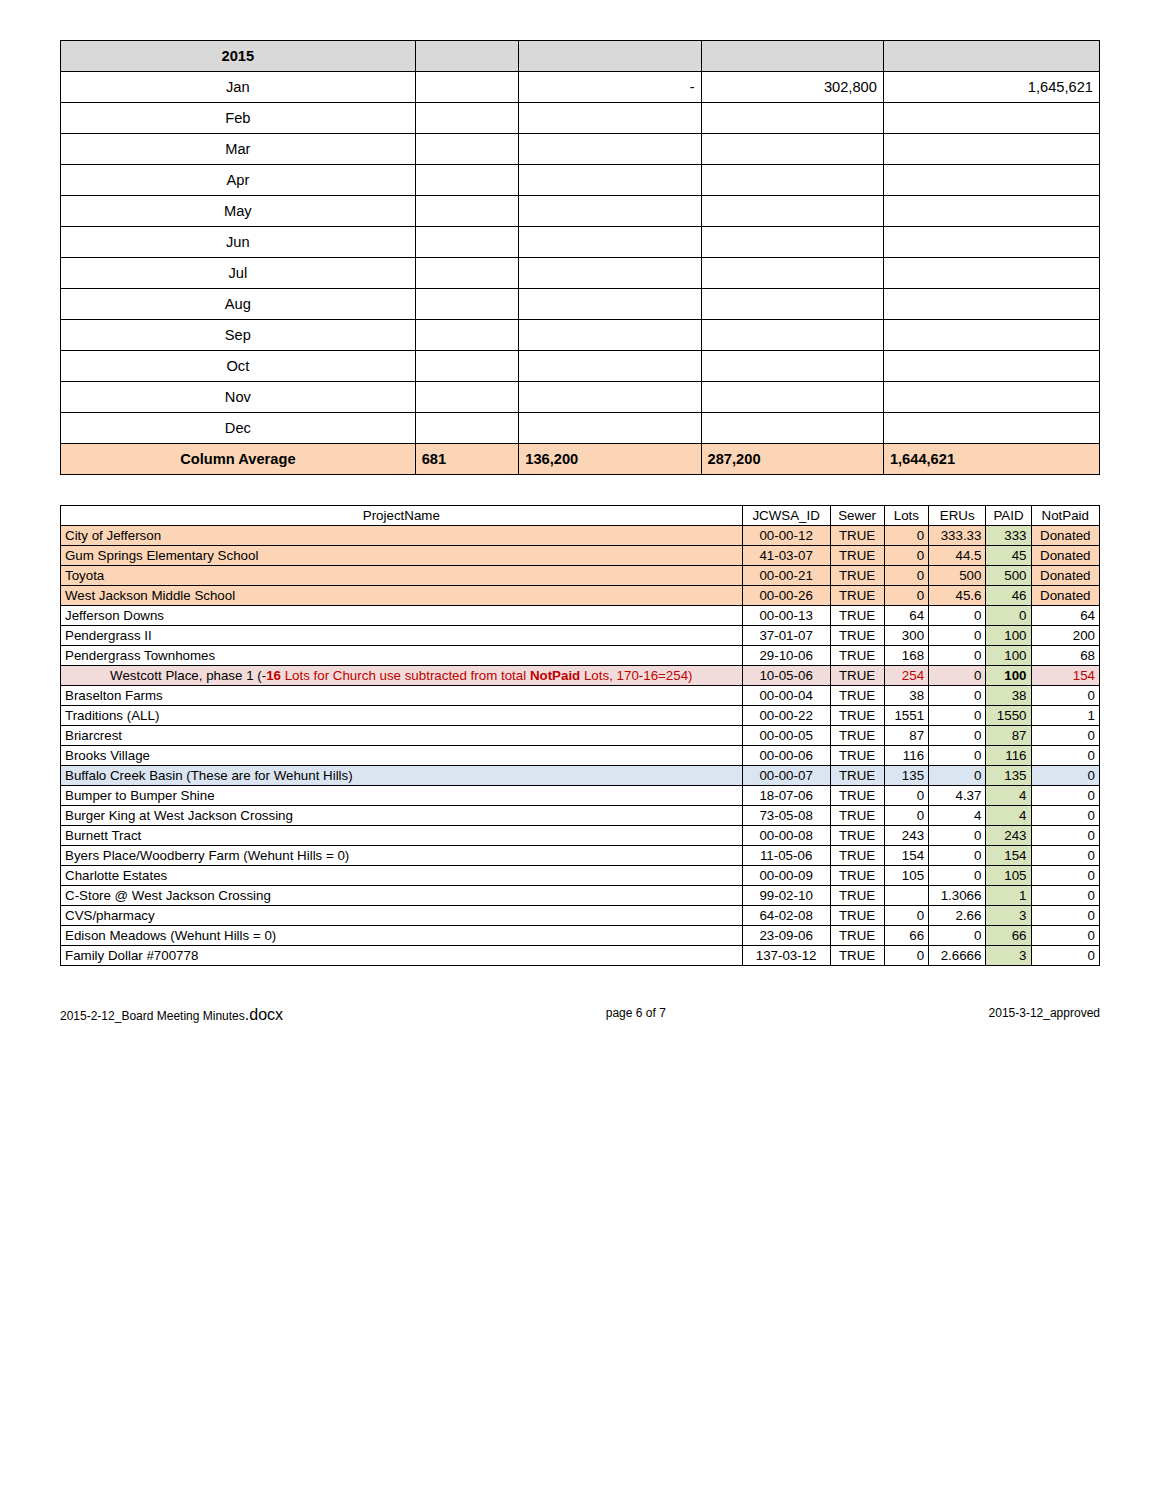| 2015 | | | | |
| Jan | | - | 302,800 | 1,645,621 |
| Feb | | | | |
| Mar | | | | |
| Apr | | | | |
| May | | | | |
| Jun | | | | |
| Jul | | | | |
| Aug | | | | |
| Sep | | | | |
| Oct | | | | |
| Nov | | | | |
| Dec | | | | |
| Column Average | 681 | 136,200 | 287,200 | 1,644,621 |
| ProjectName | JCWSA_ID | Sewer | Lots | ERUs | PAID | NotPaid |
| --- | --- | --- | --- | --- | --- | --- |
| City of Jefferson | 00-00-12 | TRUE | 0 | 333.33 | 333 | Donated |
| Gum Springs Elementary School | 41-03-07 | TRUE | 0 | 44.5 | 45 | Donated |
| Toyota | 00-00-21 | TRUE | 0 | 500 | 500 | Donated |
| West Jackson Middle School | 00-00-26 | TRUE | 0 | 45.6 | 46 | Donated |
| Jefferson Downs | 00-00-13 | TRUE | 64 | 0 | 0 | 64 |
| Pendergrass II | 37-01-07 | TRUE | 300 | 0 | 100 | 200 |
| Pendergrass Townhomes | 29-10-06 | TRUE | 168 | 0 | 100 | 68 |
| Westcott Place, phase 1 (- 16 Lots for Church use subtracted from total NotPaid Lots, 170-16=254) | 10-05-06 | TRUE | 254 | 0 | 100 | 154 |
| Braselton Farms | 00-00-04 | TRUE | 38 | 0 | 38 | 0 |
| Traditions (ALL) | 00-00-22 | TRUE | 1551 | 0 | 1550 | 1 |
| Briarcrest | 00-00-05 | TRUE | 87 | 0 | 87 | 0 |
| Brooks Village | 00-00-06 | TRUE | 116 | 0 | 116 | 0 |
| Buffalo Creek Basin (These are for Wehunt Hills) | 00-00-07 | TRUE | 135 | 0 | 135 | 0 |
| Bumper to Bumper Shine | 18-07-06 | TRUE | 0 | 4.37 | 4 | 0 |
| Burger King at West Jackson Crossing | 73-05-08 | TRUE | 0 | 4 | 4 | 0 |
| Burnett Tract | 00-00-08 | TRUE | 243 | 0 | 243 | 0 |
| Byers Place/Woodberry Farm (Wehunt Hills = 0) | 11-05-06 | TRUE | 154 | 0 | 154 | 0 |
| Charlotte Estates | 00-00-09 | TRUE | 105 | 0 | 105 | 0 |
| C-Store @ West Jackson Crossing | 99-02-10 | TRUE | | 1.3066 | 1 | 0 |
| CVS/pharmacy | 64-02-08 | TRUE | 0 | 2.66 | 3 | 0 |
| Edison Meadows (Wehunt Hills = 0) | 23-09-06 | TRUE | 66 | 0 | 66 | 0 |
| Family Dollar #700778 | 137-03-12 | TRUE | 0 | 2.6666 | 3 | 0 |
2015-2-12_Board Meeting Minutes.docx
page 6 of 7
2015-3-12_approved